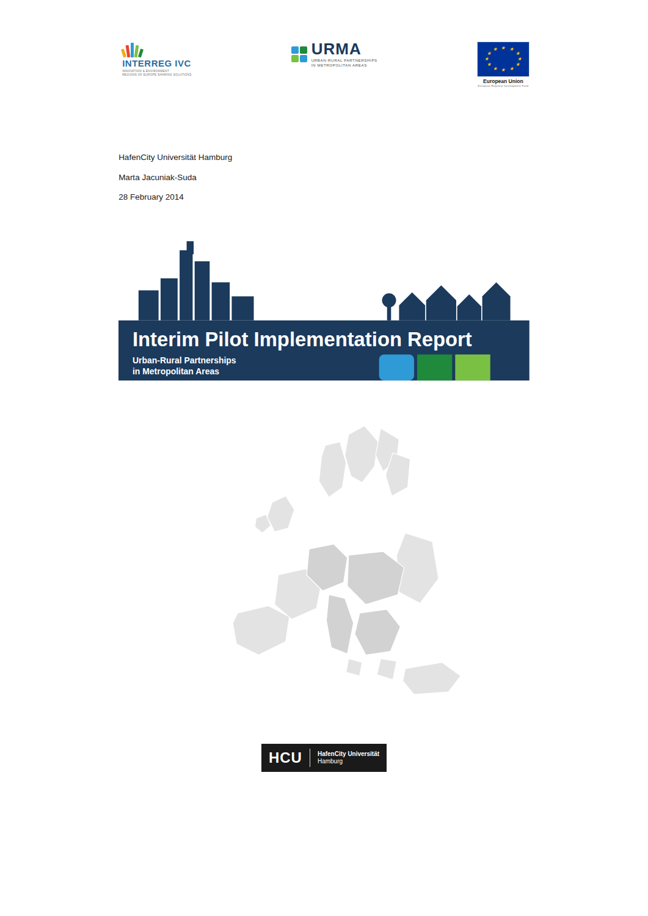INTERREG IVC
Innovation & Environment
Regions of Europe Sharing Solutions
URMA
Urban-Rural Partnerships
in Metropolitan Areas
★ ★ ★ ★ ★ ★ ★ ★ ★ ★ ★ ★
European Union European Regional Development Fund
HafenCity Universität Hamburg
Marta Jacuniak-Suda
28 February 2014
Interim Pilot Implementation Report — Urban-Rural Partnerships in Metropolitan Areas Interim Pilot Implementation Report Urban-Rural Partnerships in Metropolitan Areas
HCU
HafenCity Universität Hamburg